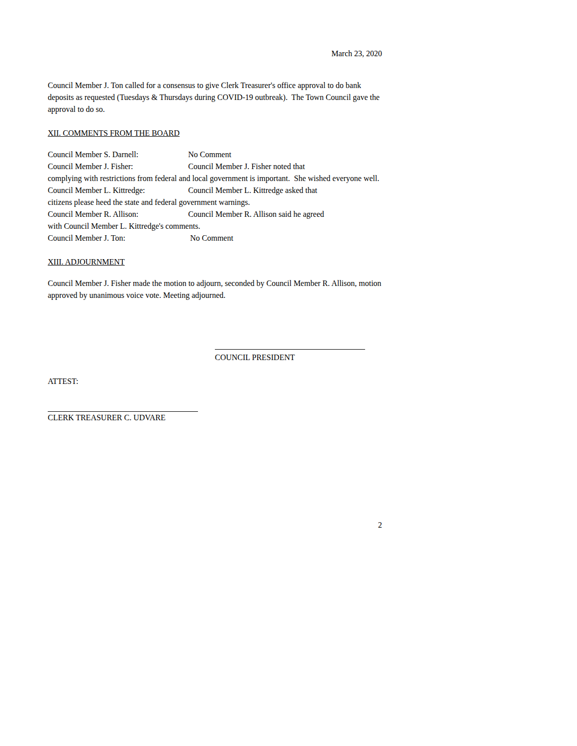March 23, 2020
Council Member J. Ton called for a consensus to give Clerk Treasurer's office approval to do bank deposits as requested (Tuesdays & Thursdays during COVID-19 outbreak). The Town Council gave the approval to do so.
XII. COMMENTS FROM THE BOARD
Council Member S. Darnell:
No Comment
Council Member J. Fisher:
Council Member J. Fisher noted that
complying with restrictions from federal and local government is important. She wished everyone well.
Council Member L. Kittredge:
Council Member L. Kittredge asked that
citizens please heed the state and federal government warnings.
Council Member R. Allison:
Council Member R. Allison said he agreed
with Council Member L. Kittredge's comments.
Council Member J. Ton:
No Comment
XIII. ADJOURNMENT
Council Member J. Fisher made the motion to adjourn, seconded by Council Member R. Allison, motion approved by unanimous voice vote. Meeting adjourned.
COUNCIL PRESIDENT
ATTEST:
CLERK TREASURER C. UDVARE
2